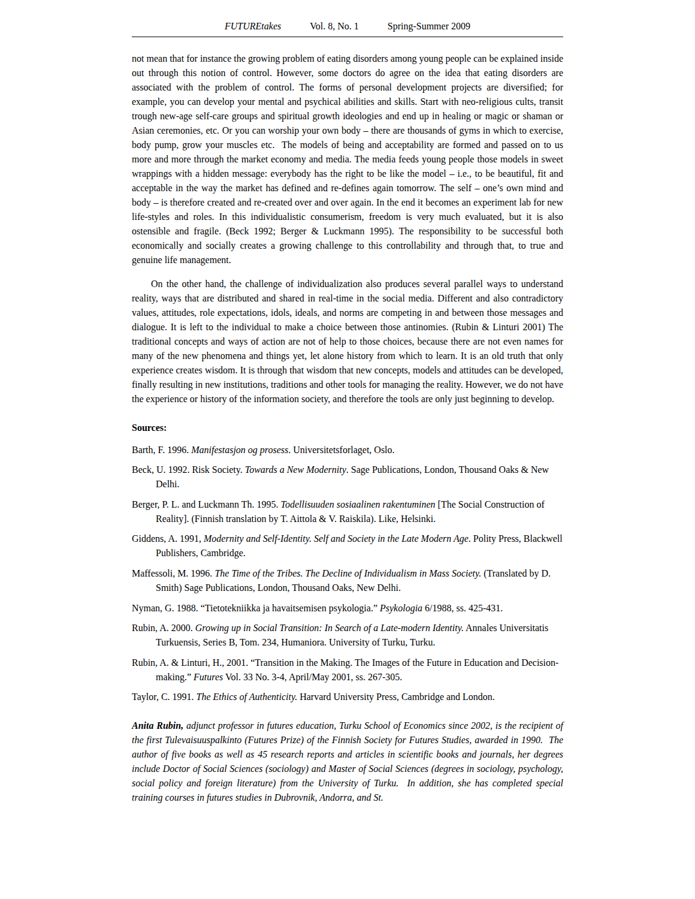FUTUREtakes Vol. 8, No. 1 Spring-Summer 2009
not mean that for instance the growing problem of eating disorders among young people can be explained inside out through this notion of control. However, some doctors do agree on the idea that eating disorders are associated with the problem of control. The forms of personal development projects are diversified; for example, you can develop your mental and psychical abilities and skills. Start with neo-religious cults, transit trough new-age self-care groups and spiritual growth ideologies and end up in healing or magic or shaman or Asian ceremonies, etc. Or you can worship your own body – there are thousands of gyms in which to exercise, body pump, grow your muscles etc. The models of being and acceptability are formed and passed on to us more and more through the market economy and media. The media feeds young people those models in sweet wrappings with a hidden message: everybody has the right to be like the model – i.e., to be beautiful, fit and acceptable in the way the market has defined and re-defines again tomorrow. The self – one’s own mind and body – is therefore created and re-created over and over again. In the end it becomes an experiment lab for new life-styles and roles. In this individualistic consumerism, freedom is very much evaluated, but it is also ostensible and fragile. (Beck 1992; Berger & Luckmann 1995). The responsibility to be successful both economically and socially creates a growing challenge to this controllability and through that, to true and genuine life management.
On the other hand, the challenge of individualization also produces several parallel ways to understand reality, ways that are distributed and shared in real-time in the social media. Different and also contradictory values, attitudes, role expectations, idols, ideals, and norms are competing in and between those messages and dialogue. It is left to the individual to make a choice between those antinomies. (Rubin & Linturi 2001) The traditional concepts and ways of action are not of help to those choices, because there are not even names for many of the new phenomena and things yet, let alone history from which to learn. It is an old truth that only experience creates wisdom. It is through that wisdom that new concepts, models and attitudes can be developed, finally resulting in new institutions, traditions and other tools for managing the reality. However, we do not have the experience or history of the information society, and therefore the tools are only just beginning to develop.
Sources:
Barth, F. 1996. Manifestasjon og prosess. Universitetsforlaget, Oslo.
Beck, U. 1992. Risk Society. Towards a New Modernity. Sage Publications, London, Thousand Oaks & New Delhi.
Berger, P. L. and Luckmann Th. 1995. Todellisuuden sosiaalinen rakentuminen [The Social Construction of Reality]. (Finnish translation by T. Aittola & V. Raiskila). Like, Helsinki.
Giddens, A. 1991, Modernity and Self-Identity. Self and Society in the Late Modern Age. Polity Press, Blackwell Publishers, Cambridge.
Maffessoli, M. 1996. The Time of the Tribes. The Decline of Individualism in Mass Society. (Translated by D. Smith) Sage Publications, London, Thousand Oaks, New Delhi.
Nyman, G. 1988. “Tietotekniikka ja havaitsemisen psykologia.” Psykologia 6/1988, ss. 425-431.
Rubin, A. 2000. Growing up in Social Transition: In Search of a Late-modern Identity. Annales Universitatis Turkuensis, Series B, Tom. 234, Humaniora. University of Turku, Turku.
Rubin, A. & Linturi, H., 2001. “Transition in the Making. The Images of the Future in Education and Decision-making.” Futures Vol. 33 No. 3-4, April/May 2001, ss. 267-305.
Taylor, C. 1991. The Ethics of Authenticity. Harvard University Press, Cambridge and London.
Anita Rubin, adjunct professor in futures education, Turku School of Economics since 2002, is the recipient of the first Tulevaisuuspalkinto (Futures Prize) of the Finnish Society for Futures Studies, awarded in 1990. The author of five books as well as 45 research reports and articles in scientific books and journals, her degrees include Doctor of Social Sciences (sociology) and Master of Social Sciences (degrees in sociology, psychology, social policy and foreign literature) from the University of Turku. In addition, she has completed special training courses in futures studies in Dubrovnik, Andorra, and St.